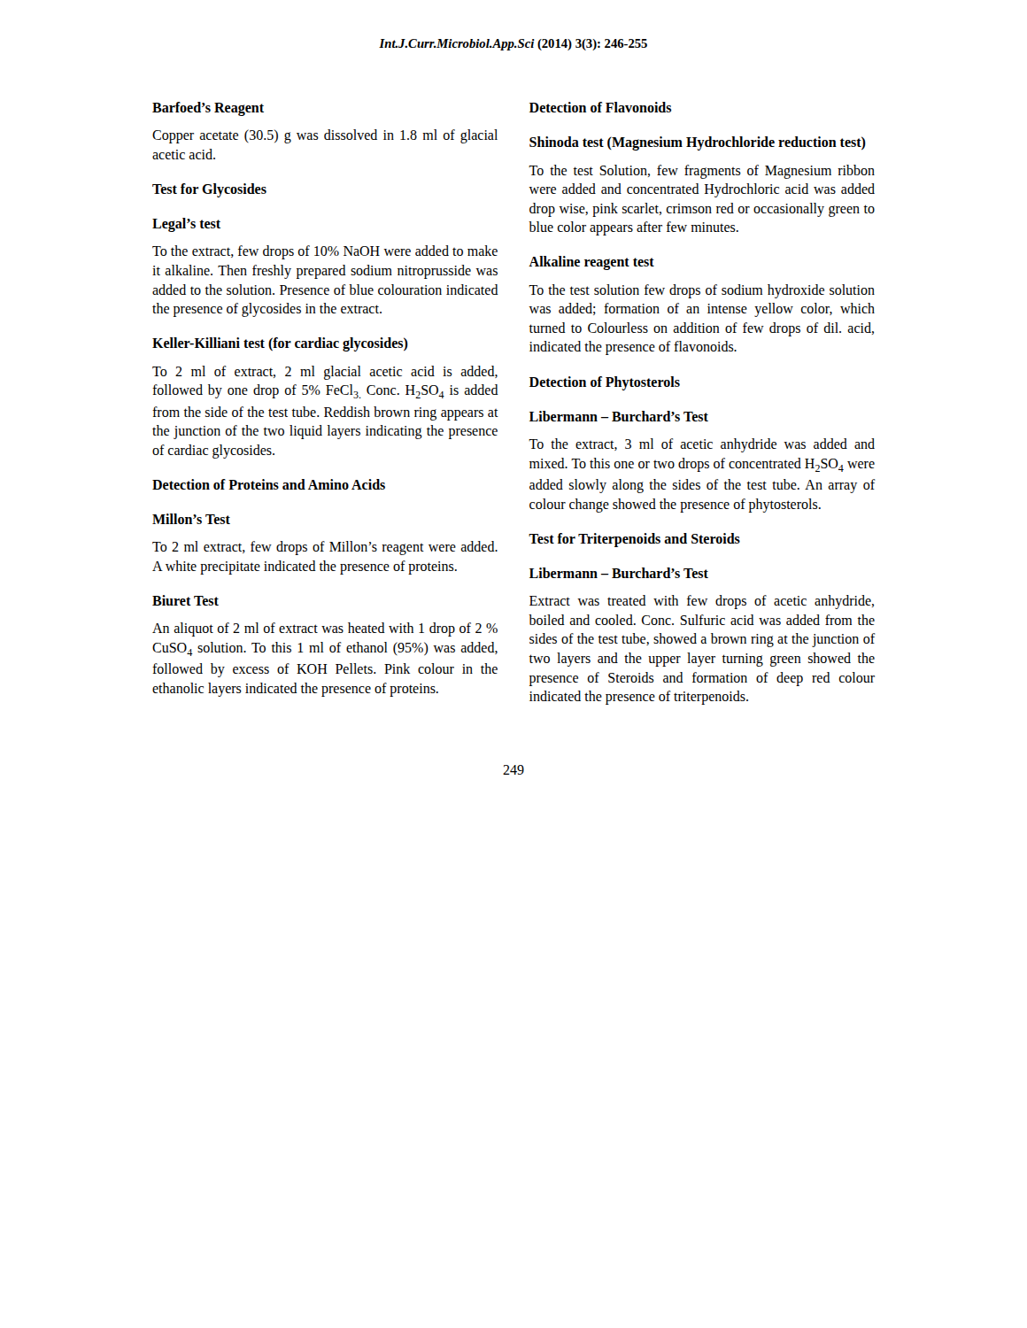Int.J.Curr.Microbiol.App.Sci (2014) 3(3): 246-255
Barfoed’s Reagent
Copper acetate (30.5) g was dissolved in 1.8 ml of glacial acetic acid.
Test for Glycosides
Legal’s test
To the extract, few drops of 10% NaOH were added to make it alkaline. Then freshly prepared sodium nitroprusside was added to the solution. Presence of blue colouration indicated the presence of glycosides in the extract.
Keller-Killiani test (for cardiac glycosides)
To 2 ml of extract, 2 ml glacial acetic acid is added, followed by one drop of 5% FeCl3. Conc. H2SO4 is added from the side of the test tube. Reddish brown ring appears at the junction of the two liquid layers indicating the presence of cardiac glycosides.
Detection of Proteins and Amino Acids
Millon’s Test
To 2 ml extract, few drops of Millon’s reagent were added. A white precipitate indicated the presence of proteins.
Biuret Test
An aliquot of 2 ml of extract was heated with 1 drop of 2 % CuSO4 solution. To this 1 ml of ethanol (95%) was added, followed by excess of KOH Pellets. Pink colour in the ethanolic layers indicated the presence of proteins.
Detection of Flavonoids
Shinoda test (Magnesium Hydrochloride reduction test)
To the test Solution, few fragments of Magnesium ribbon were added and concentrated Hydrochloric acid was added drop wise, pink scarlet, crimson red or occasionally green to blue color appears after few minutes.
Alkaline reagent test
To the test solution few drops of sodium hydroxide solution was added; formation of an intense yellow color, which turned to Colourless on addition of few drops of dil. acid, indicated the presence of flavonoids.
Detection of Phytosterols
Libermann – Burchard’s Test
To the extract, 3 ml of acetic anhydride was added and mixed. To this one or two drops of concentrated H2SO4 were added slowly along the sides of the test tube. An array of colour change showed the presence of phytosterols.
Test for Triterpenoids and Steroids
Libermann – Burchard’s Test
Extract was treated with few drops of acetic anhydride, boiled and cooled. Conc. Sulfuric acid was added from the sides of the test tube, showed a brown ring at the junction of two layers and the upper layer turning green showed the presence of Steroids and formation of deep red colour indicated the presence of triterpenoids.
249